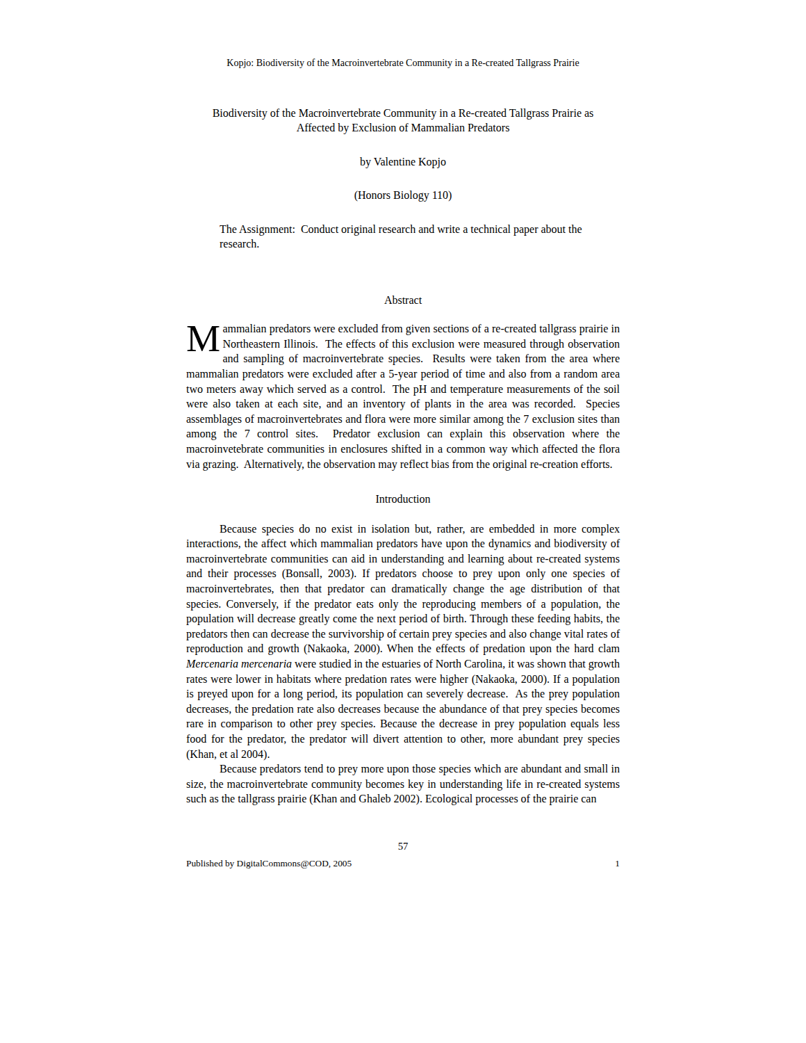Kopjo: Biodiversity of the Macroinvertebrate Community in a Re-created Tallgrass Prairie
Biodiversity of the Macroinvertebrate Community in a Re-created Tallgrass Prairie as Affected by Exclusion of Mammalian Predators
by Valentine Kopjo
(Honors Biology 110)
The Assignment: Conduct original research and write a technical paper about the research.
Abstract
Mammalian predators were excluded from given sections of a re-created tallgrass prairie in Northeastern Illinois. The effects of this exclusion were measured through observation and sampling of macroinvertebrate species. Results were taken from the area where mammalian predators were excluded after a 5-year period of time and also from a random area two meters away which served as a control. The pH and temperature measurements of the soil were also taken at each site, and an inventory of plants in the area was recorded. Species assemblages of macroinvertebrates and flora were more similar among the 7 exclusion sites than among the 7 control sites. Predator exclusion can explain this observation where the macroinvetebrate communities in enclosures shifted in a common way which affected the flora via grazing. Alternatively, the observation may reflect bias from the original re-creation efforts.
Introduction
Because species do no exist in isolation but, rather, are embedded in more complex interactions, the affect which mammalian predators have upon the dynamics and biodiversity of macroinvertebrate communities can aid in understanding and learning about re-created systems and their processes (Bonsall, 2003). If predators choose to prey upon only one species of macroinvertebrates, then that predator can dramatically change the age distribution of that species. Conversely, if the predator eats only the reproducing members of a population, the population will decrease greatly come the next period of birth. Through these feeding habits, the predators then can decrease the survivorship of certain prey species and also change vital rates of reproduction and growth (Nakaoka, 2000). When the effects of predation upon the hard clam Mercenaria mercenaria were studied in the estuaries of North Carolina, it was shown that growth rates were lower in habitats where predation rates were higher (Nakaoka, 2000). If a population is preyed upon for a long period, its population can severely decrease. As the prey population decreases, the predation rate also decreases because the abundance of that prey species becomes rare in comparison to other prey species. Because the decrease in prey population equals less food for the predator, the predator will divert attention to other, more abundant prey species (Khan, et al 2004).
Because predators tend to prey more upon those species which are abundant and small in size, the macroinvertebrate community becomes key in understanding life in re-created systems such as the tallgrass prairie (Khan and Ghaleb 2002). Ecological processes of the prairie can
57
Published by DigitalCommons@COD, 2005 1